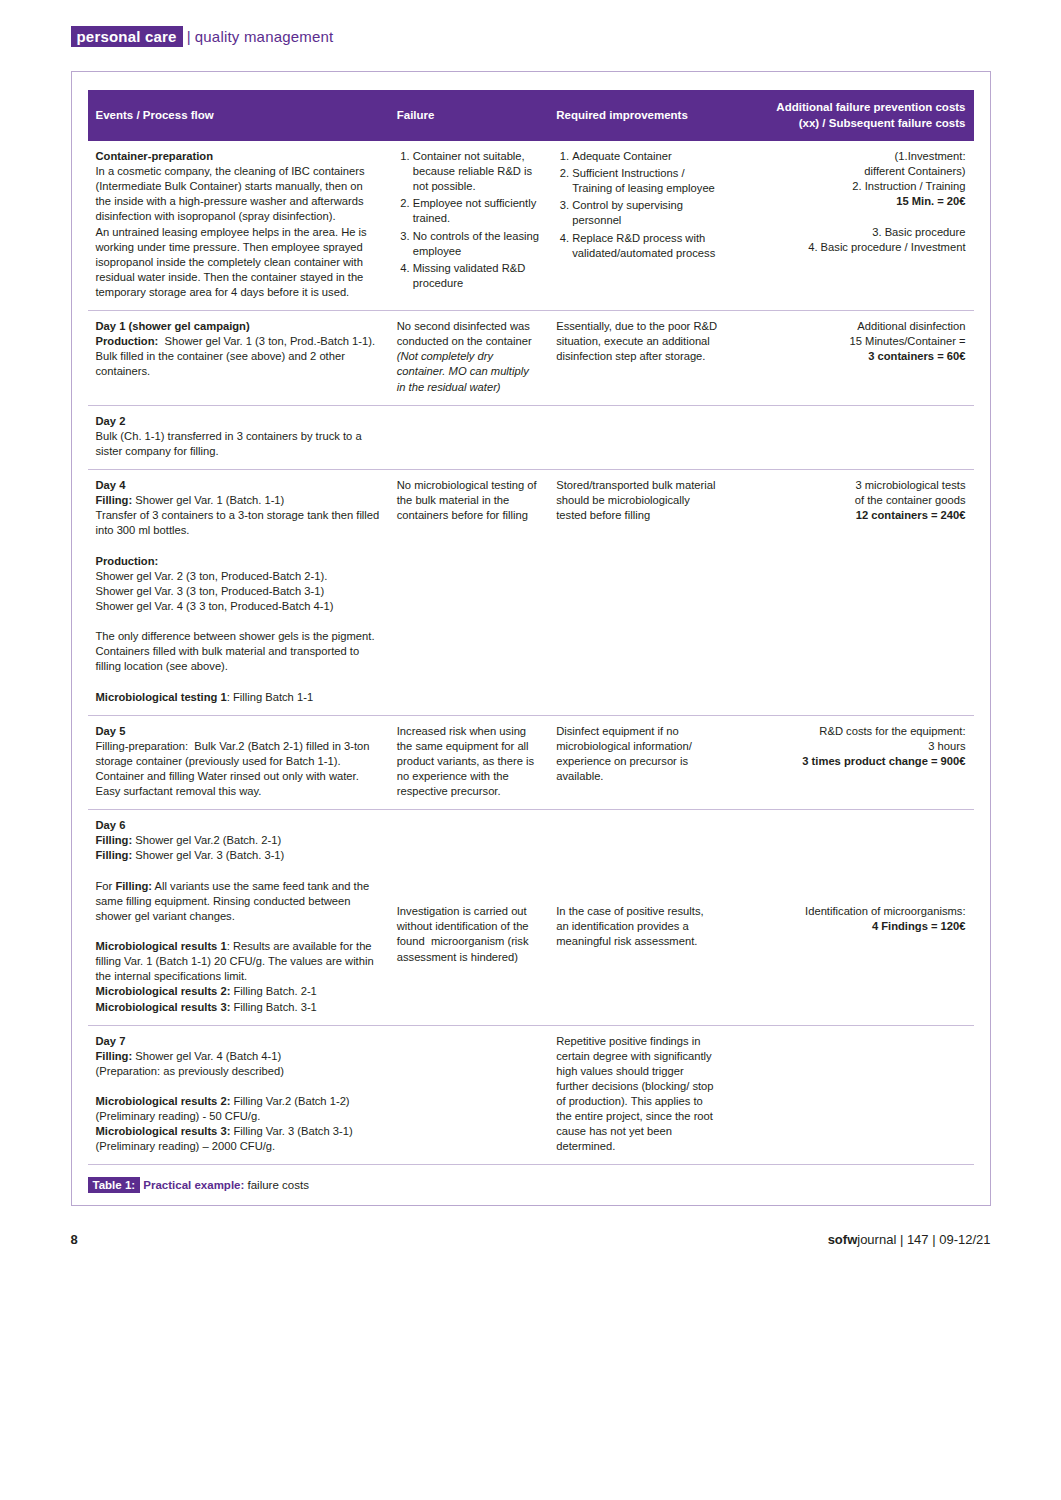personal care|quality management
| Events / Process flow | Failure | Required improvements | Additional failure prevention costs (xx) / Subsequent failure costs |
| --- | --- | --- | --- |
| Container-preparation In a cosmetic company, the cleaning of IBC containers (Intermediate Bulk Container) starts manually, then on the inside with a high-pressure washer and afterwards disinfection with isopropanol (spray disinfection). An untrained leasing employee helps in the area. He is working under time pressure. Then employee sprayed isopropanol inside the completely clean container with residual water inside. Then the container stayed in the temporary storage area for 4 days before it is used. | Container not suitable, because reliable R&D is not possible. Employee not sufficiently trained. No controls of the leasing employee Missing validated R&D procedure | Adequate Container Sufficient Instructions / Training of leasing employee Control by supervising personnel Replace R&D process with validated/automated process | (1.Investment: different Containers) 2. Instruction / Training 15 Min. = 20€ 3. Basic procedure 4. Basic procedure / Investment |
| Day 1 (shower gel campaign) Production: Shower gel Var. 1 (3 ton, Prod.-Batch 1-1). Bulk filled in the container (see above) and 2 other containers. | No second disinfected was conducted on the container (Not completely dry container. MO can multiply in the residual water) | Essentially, due to the poor R&D situation, execute an additional disinfection step after storage. | Additional disinfection 15 Minutes/Container = 3 containers = 60€ |
| Day 2 Bulk (Ch. 1-1) transferred in 3 containers by truck to a sister company for filling. | | | |
| Day 4 Filling: Shower gel Var. 1 (Batch. 1-1) Transfer of 3 containers to a 3-ton storage tank then filled into 300 ml bottles. Production: Shower gel Var. 2 (3 ton, Produced-Batch 2-1). Shower gel Var. 3 (3 ton, Produced-Batch 3-1) Shower gel Var. 4 (3 3 ton, Produced-Batch 4-1) The only difference between shower gels is the pigment. Containers filled with bulk material and transported to filling location (see above). Microbiological testing 1 : Filling Batch 1-1 | No microbiological testing of the bulk material in the containers before for filling | Stored/transported bulk material should be microbiologically tested before filling | 3 microbiological tests of the container goods 12 containers = 240€ |
| Day 5 Filling-preparation: Bulk Var.2 (Batch 2-1) filled in 3-ton storage container (previously used for Batch 1-1). Container and filling Water rinsed out only with water. Easy surfactant removal this way. | Increased risk when using the same equipment for all product variants, as there is no experience with the respective precursor. | Disinfect equipment if no microbiological information/ experience on precursor is available. | R&D costs for the equipment: 3 hours 3 times product change = 900€ |
| Day 6 Filling: Shower gel Var.2 (Batch. 2-1) Filling: Shower gel Var. 3 (Batch. 3-1) For Filling: All variants use the same feed tank and the same filling equipment. Rinsing conducted between shower gel variant changes. Microbiological results 1 : Results are available for the filling Var. 1 (Batch 1-1) 20 CFU/g. The values are within the internal specifications limit. Microbiological results 2: Filling Batch. 2-1 Microbiological results 3: Filling Batch. 3-1 | Investigation is carried out without identification of the found microorganism (risk assessment is hindered) | In the case of positive results, an identification provides a meaningful risk assessment. | Identification of microorganisms: 4 Findings = 120€ |
| Day 7 Filling: Shower gel Var. 4 (Batch 4-1) (Preparation: as previously described) Microbiological results 2: Filling Var.2 (Batch 1-2) (Preliminary reading) - 50 CFU/g. Microbiological results 3: Filling Var. 3 (Batch 3-1) (Preliminary reading) – 2000 CFU/g. | | Repetitive positive findings in certain degree with significantly high values should trigger further decisions (blocking/ stop of production). This applies to the entire project, since the root cause has not yet been determined. | |
Table 1: Practical example: failure costs
8
sofwjournal | 147 | 09-12/21